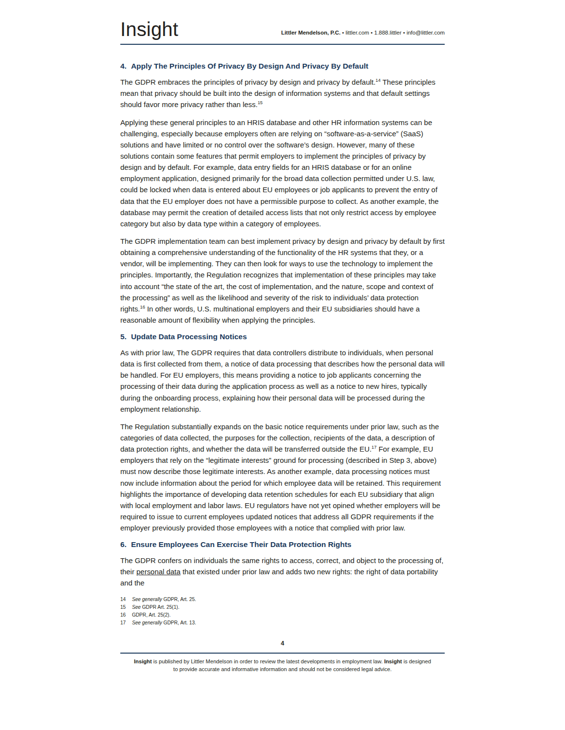Insight
Littler Mendelson, P.C. • littler.com • 1.888.littler • info@littler.com
4. Apply The Principles Of Privacy By Design And Privacy By Default
The GDPR embraces the principles of privacy by design and privacy by default.14 These principles mean that privacy should be built into the design of information systems and that default settings should favor more privacy rather than less.15
Applying these general principles to an HRIS database and other HR information systems can be challenging, especially because employers often are relying on “software-as-a-service” (SaaS) solutions and have limited or no control over the software’s design. However, many of these solutions contain some features that permit employers to implement the principles of privacy by design and by default. For example, data entry fields for an HRIS database or for an online employment application, designed primarily for the broad data collection permitted under U.S. law, could be locked when data is entered about EU employees or job applicants to prevent the entry of data that the EU employer does not have a permissible purpose to collect. As another example, the database may permit the creation of detailed access lists that not only restrict access by employee category but also by data type within a category of employees.
The GDPR implementation team can best implement privacy by design and privacy by default by first obtaining a comprehensive understanding of the functionality of the HR systems that they, or a vendor, will be implementing. They can then look for ways to use the technology to implement the principles. Importantly, the Regulation recognizes that implementation of these principles may take into account “the state of the art, the cost of implementation, and the nature, scope and context of the processing” as well as the likelihood and severity of the risk to individuals’ data protection rights.16 In other words, U.S. multinational employers and their EU subsidiaries should have a reasonable amount of flexibility when applying the principles.
5. Update Data Processing Notices
As with prior law, The GDPR requires that data controllers distribute to individuals, when personal data is first collected from them, a notice of data processing that describes how the personal data will be handled. For EU employers, this means providing a notice to job applicants concerning the processing of their data during the application process as well as a notice to new hires, typically during the onboarding process, explaining how their personal data will be processed during the employment relationship.
The Regulation substantially expands on the basic notice requirements under prior law, such as the categories of data collected, the purposes for the collection, recipients of the data, a description of data protection rights, and whether the data will be transferred outside the EU.17 For example, EU employers that rely on the “legitimate interests” ground for processing (described in Step 3, above) must now describe those legitimate interests. As another example, data processing notices must now include information about the period for which employee data will be retained. This requirement highlights the importance of developing data retention schedules for each EU subsidiary that align with local employment and labor laws. EU regulators have not yet opined whether employers will be required to issue to current employees updated notices that address all GDPR requirements if the employer previously provided those employees with a notice that complied with prior law.
6. Ensure Employees Can Exercise Their Data Protection Rights
The GDPR confers on individuals the same rights to access, correct, and object to the processing of, their personal data that existed under prior law and adds two new rights: the right of data portability and the
14 See generally GDPR, Art. 25.
15 See GDPR Art. 25(1).
16 GDPR, Art. 25(2).
17 See generally GDPR, Art. 13.
4
Insight is published by Littler Mendelson in order to review the latest developments in employment law. Insight is designed
to provide accurate and informative information and should not be considered legal advice.